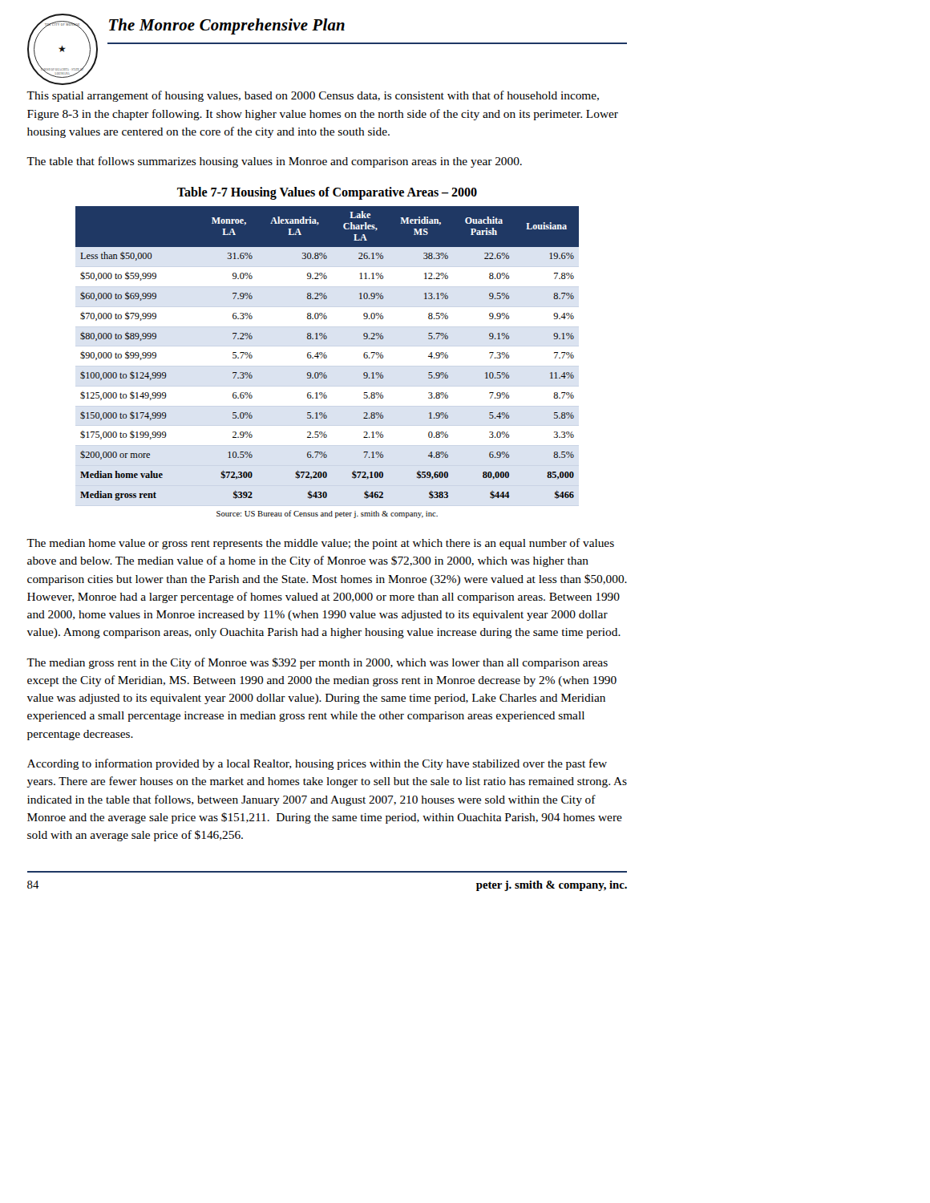★
The Monroe Comprehensive Plan
This spatial arrangement of housing values, based on 2000 Census data, is consistent with that of household income, Figure 8-3 in the chapter following. It show higher value homes on the north side of the city and on its perimeter. Lower housing values are centered on the core of the city and into the south side.
The table that follows summarizes housing values in Monroe and comparison areas in the year 2000.
Table 7-7 Housing Values of Comparative Areas – 2000
| | Monroe, LA | Alexandria, LA | Lake Charles, LA | Meridian, MS | Ouachita Parish | Louisiana |
| --- | --- | --- | --- | --- | --- | --- |
| Less than $50,000 | 31.6% | 30.8% | 26.1% | 38.3% | 22.6% | 19.6% |
| $50,000 to $59,999 | 9.0% | 9.2% | 11.1% | 12.2% | 8.0% | 7.8% |
| $60,000 to $69,999 | 7.9% | 8.2% | 10.9% | 13.1% | 9.5% | 8.7% |
| $70,000 to $79,999 | 6.3% | 8.0% | 9.0% | 8.5% | 9.9% | 9.4% |
| $80,000 to $89,999 | 7.2% | 8.1% | 9.2% | 5.7% | 9.1% | 9.1% |
| $90,000 to $99,999 | 5.7% | 6.4% | 6.7% | 4.9% | 7.3% | 7.7% |
| $100,000 to $124,999 | 7.3% | 9.0% | 9.1% | 5.9% | 10.5% | 11.4% |
| $125,000 to $149,999 | 6.6% | 6.1% | 5.8% | 3.8% | 7.9% | 8.7% |
| $150,000 to $174,999 | 5.0% | 5.1% | 2.8% | 1.9% | 5.4% | 5.8% |
| $175,000 to $199,999 | 2.9% | 2.5% | 2.1% | 0.8% | 3.0% | 3.3% |
| $200,000 or more | 10.5% | 6.7% | 7.1% | 4.8% | 6.9% | 8.5% |
| Median home value | $72,300 | $72,200 | $72,100 | $59,600 | 80,000 | 85,000 |
| Median gross rent | $392 | $430 | $462 | $383 | $444 | $466 |
Source: US Bureau of Census and peter j. smith & company, inc.
The median home value or gross rent represents the middle value; the point at which there is an equal number of values above and below. The median value of a home in the City of Monroe was $72,300 in 2000, which was higher than comparison cities but lower than the Parish and the State. Most homes in Monroe (32%) were valued at less than $50,000. However, Monroe had a larger percentage of homes valued at 200,000 or more than all comparison areas. Between 1990 and 2000, home values in Monroe increased by 11% (when 1990 value was adjusted to its equivalent year 2000 dollar value). Among comparison areas, only Ouachita Parish had a higher housing value increase during the same time period.
The median gross rent in the City of Monroe was $392 per month in 2000, which was lower than all comparison areas except the City of Meridian, MS. Between 1990 and 2000 the median gross rent in Monroe decrease by 2% (when 1990 value was adjusted to its equivalent year 2000 dollar value). During the same time period, Lake Charles and Meridian experienced a small percentage increase in median gross rent while the other comparison areas experienced small percentage decreases.
According to information provided by a local Realtor, housing prices within the City have stabilized over the past few years. There are fewer houses on the market and homes take longer to sell but the sale to list ratio has remained strong. As indicated in the table that follows, between January 2007 and August 2007, 210 houses were sold within the City of Monroe and the average sale price was $151,211. During the same time period, within Ouachita Parish, 904 homes were sold with an average sale price of $146,256.
84 peter j. smith & company, inc.